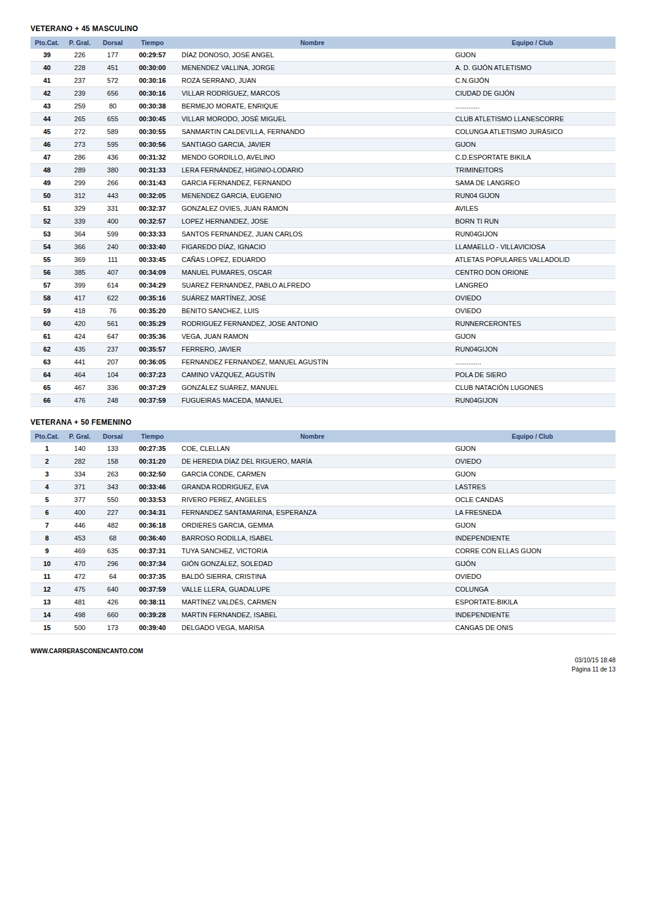VETERANO + 45 MASCULINO
| Pto.Cat. | P. Gral. | Dorsal | Tiempo | Nombre | Equipo / Club |
| --- | --- | --- | --- | --- | --- |
| 39 | 226 | 177 | 00:29:57 | DÍAZ DONOSO, JOSÉ ANGEL | GIJON |
| 40 | 228 | 451 | 00:30:00 | MENENDEZ VALLINA, JORGE | A. D. GIJÓN ATLETISMO |
| 41 | 237 | 572 | 00:30:16 | ROZA SERRANO, JUAN | C.N.GIJÓN |
| 42 | 239 | 656 | 00:30:16 | VILLAR RODRÍGUEZ, MARCOS | CIUDAD DE GIJÓN |
| 43 | 259 | 80 | 00:30:38 | BERMEJO MORATE, ENRIQUE | ............. |
| 44 | 265 | 655 | 00:30:45 | VILLAR MORODO, JOSÉ MIGUEL | CLUB ATLETISMO LLANESCORRE |
| 45 | 272 | 589 | 00:30:55 | SANMARTIN CALDEVILLA, FERNANDO | COLUNGA ATLETISMO JURÁSICO |
| 46 | 273 | 595 | 00:30:56 | SANTIAGO GARCIA, JAVIER | GIJON |
| 47 | 286 | 436 | 00:31:32 | MENDO GORDILLO, AVELINO | C.D.ESPORTATE BIKILA |
| 48 | 289 | 380 | 00:31:33 | LERA FERNÁNDEZ, HIGINIO-LODARIO | TRIMINEITORS |
| 49 | 299 | 266 | 00:31:43 | GARCIA FERNANDEZ, FERNANDO | SAMA DE LANGREO |
| 50 | 312 | 443 | 00:32:05 | MENENDEZ GARCIA, EUGENIO | RUN04 GIJON |
| 51 | 329 | 331 | 00:32:37 | GONZALEZ OVIES, JUAN RAMON | AVILES |
| 52 | 339 | 400 | 00:32:57 | LOPEZ HERNANDEZ, JOSE | BORN TI RUN |
| 53 | 364 | 599 | 00:33:33 | SANTOS FERNANDEZ, JUAN CARLOS | RUN04GIJON |
| 54 | 366 | 240 | 00:33:40 | FIGAREDO DÍAZ, IGNACIO | LLAMAELLO - VILLAVICIOSA |
| 55 | 369 | 111 | 00:33:45 | CAÑAS LOPEZ, EDUARDO | ATLETAS POPULARES VALLADOLID |
| 56 | 385 | 407 | 00:34:09 | MANUEL PUMARES, OSCAR | CENTRO DON ORIONE |
| 57 | 399 | 614 | 00:34:29 | SUAREZ FERNANDEZ, PABLO ALFREDO | LANGREO |
| 58 | 417 | 622 | 00:35:16 | SUÁREZ MARTÍNEZ, JOSÉ | OVIEDO |
| 59 | 418 | 76 | 00:35:20 | BENITO SANCHEZ, LUIS | OVIEDO |
| 60 | 420 | 561 | 00:35:29 | RODRIGUEZ FERNANDEZ, JOSE ANTONIO | RUNNERCERONTES |
| 61 | 424 | 647 | 00:35:36 | VEGA, JUAN RAMON | GIJON |
| 62 | 435 | 237 | 00:35:57 | FERRERO, JAVIER | RUN04GIJON |
| 63 | 441 | 207 | 00:36:05 | FERNANDEZ FERNANDEZ, MANUEL AGUSTÍN | .............. |
| 64 | 464 | 104 | 00:37:23 | CAMINO VÁZQUEZ, AGUSTÍN | POLA DE SIERO |
| 65 | 467 | 336 | 00:37:29 | GONZÁLEZ SUÁREZ, MANUEL | CLUB NATACIÓN LUGONES |
| 66 | 476 | 248 | 00:37:59 | FUGUEIRAS MACEDA, MANUEL | RUN04GIJON |
VETERANA + 50 FEMENINO
| Pto.Cat. | P. Gral. | Dorsal | Tiempo | Nombre | Equipo / Club |
| --- | --- | --- | --- | --- | --- |
| 1 | 140 | 133 | 00:27:35 | COE, CLELLAN | GIJON |
| 2 | 282 | 158 | 00:31:20 | DE HEREDIA DÍAZ DEL RIGUERO, MARÍA | OVIEDO |
| 3 | 334 | 263 | 00:32:50 | GARCÍA CONDE, CARMEN | GIJON |
| 4 | 371 | 343 | 00:33:46 | GRANDA RODRIGUEZ, EVA | LASTRES |
| 5 | 377 | 550 | 00:33:53 | RIVERO PEREZ, ANGELES | OCLE CANDAS |
| 6 | 400 | 227 | 00:34:31 | FERNANDEZ SANTAMARINA, ESPERANZA | LA FRESNEDA |
| 7 | 446 | 482 | 00:36:18 | ORDIERES GARCIA, GEMMA | GIJON |
| 8 | 453 | 68 | 00:36:40 | BARROSO RODILLA, ISABEL | INDEPENDIENTE |
| 9 | 469 | 635 | 00:37:31 | TUYA SANCHEZ, VICTORIA | CORRE CON ELLAS GIJON |
| 10 | 470 | 296 | 00:37:34 | GIÓN GONZÁLEZ, SOLEDAD | GIJÓN |
| 11 | 472 | 64 | 00:37:35 | BALDÓ SIERRA, CRISTINA | OVIEDO |
| 12 | 475 | 640 | 00:37:59 | VALLE LLERA, GUADALUPE | COLUNGA |
| 13 | 481 | 426 | 00:38:11 | MARTÍNEZ VALDÉS, CARMEN | ESPORTATE-BIKILA |
| 14 | 498 | 660 | 00:39:28 | MARTIN FERNANDEZ, ISABEL | INDEPENDIENTE |
| 15 | 500 | 173 | 00:39:40 | DELGADO VEGA, MARISA | CANGAS DE ONIS |
WWW.CARRERASCONENCANTO.COM
03/10/15 18:48
Página 11 de 13